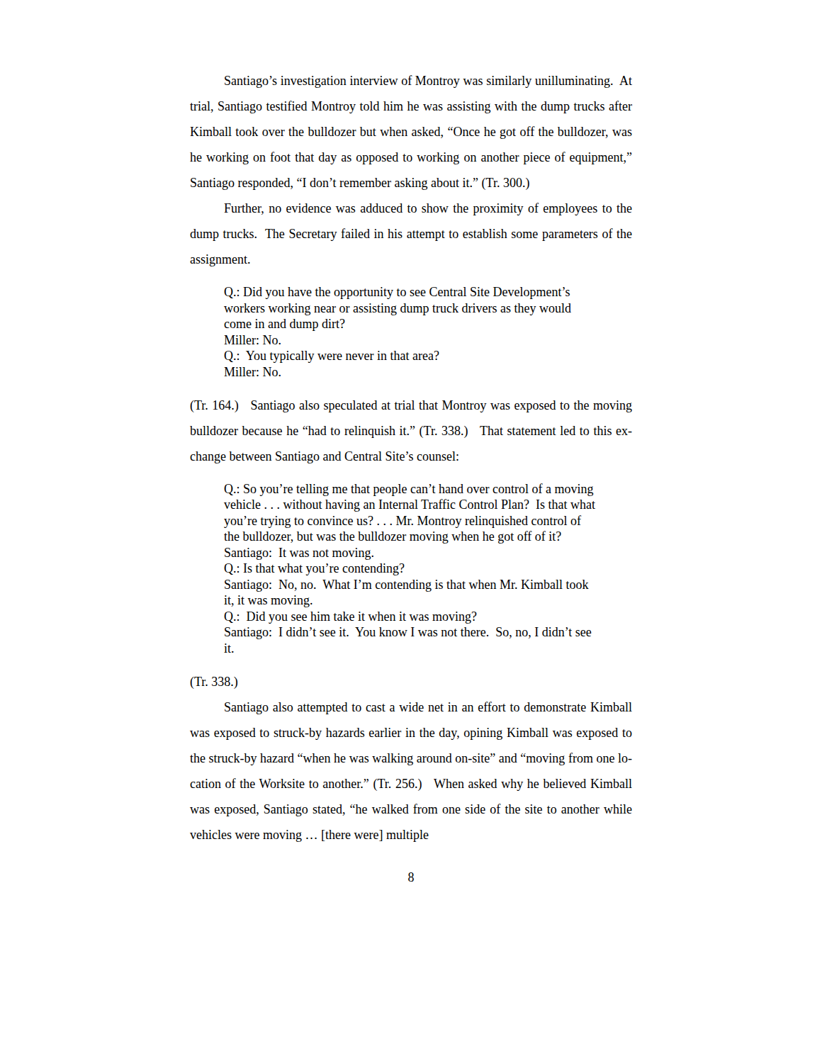Santiago’s investigation interview of Montroy was similarly unilluminating. At trial, Santiago testified Montroy told him he was assisting with the dump trucks after Kimball took over the bulldozer but when asked, “Once he got off the bulldozer, was he working on foot that day as opposed to working on another piece of equipment,” Santiago responded, “I don’t remember asking about it.” (Tr. 300.)
Further, no evidence was adduced to show the proximity of employees to the dump trucks. The Secretary failed in his attempt to establish some parameters of the assignment.
Q.: Did you have the opportunity to see Central Site Development’s workers working near or assisting dump truck drivers as they would come in and dump dirt?
Miller: No.
Q.: You typically were never in that area?
Miller: No.
(Tr. 164.) Santiago also speculated at trial that Montroy was exposed to the moving bulldozer because he “had to relinquish it.” (Tr. 338.) That statement led to this exchange between Santiago and Central Site’s counsel:
Q.: So you’re telling me that people can’t hand over control of a moving vehicle . . . without having an Internal Traffic Control Plan? Is that what you’re trying to convince us? . . . Mr. Montroy relinquished control of the bulldozer, but was the bulldozer moving when he got off of it?
Santiago: It was not moving.
Q.: Is that what you’re contending?
Santiago: No, no. What I’m contending is that when Mr. Kimball took it, it was moving.
Q.: Did you see him take it when it was moving?
Santiago: I didn’t see it. You know I was not there. So, no, I didn’t see it.
(Tr. 338.)
Santiago also attempted to cast a wide net in an effort to demonstrate Kimball was exposed to struck-by hazards earlier in the day, opining Kimball was exposed to the struck-by hazard “when he was walking around on-site” and “moving from one location of the Worksite to another.” (Tr. 256.) When asked why he believed Kimball was exposed, Santiago stated, “he walked from one side of the site to another while vehicles were moving … [there were] multiple
8